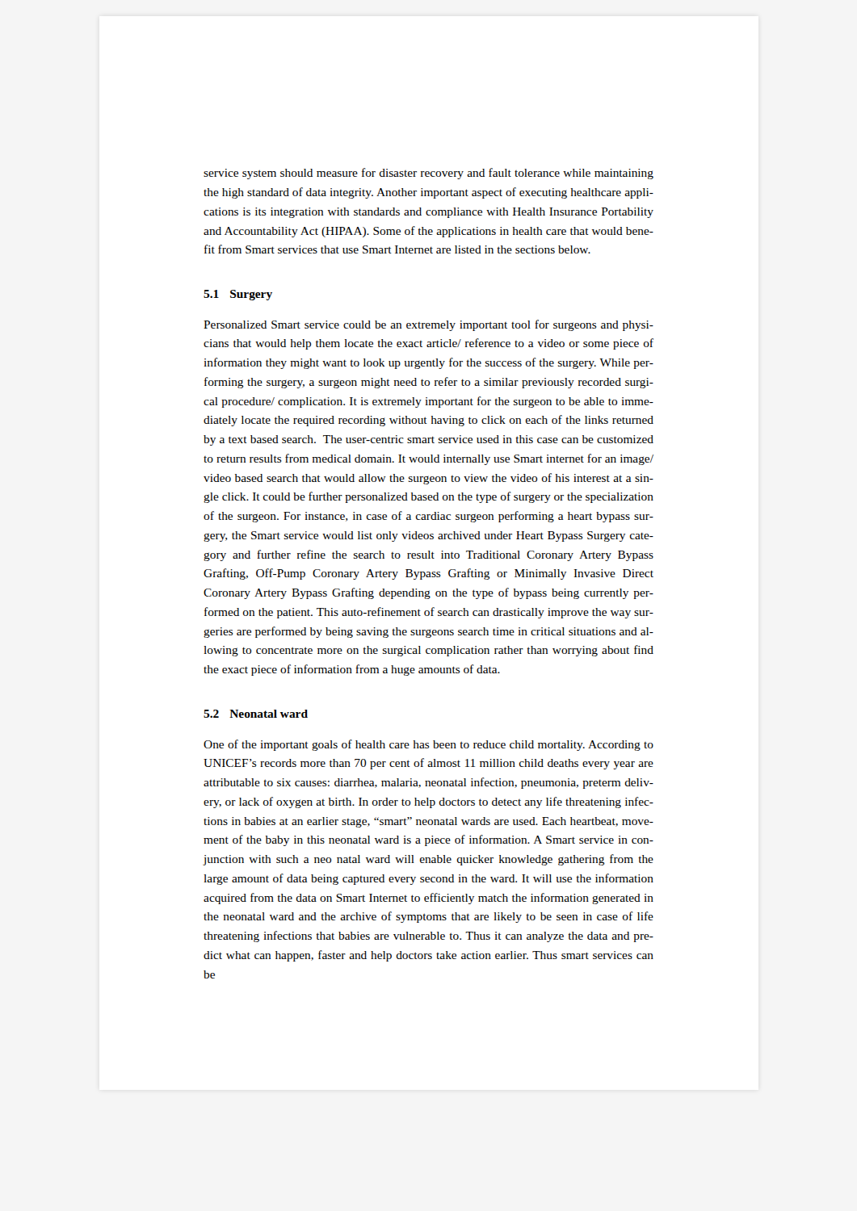service system should measure for disaster recovery and fault tolerance while maintaining the high standard of data integrity. Another important aspect of executing healthcare applications is its integration with standards and compliance with Health Insurance Portability and Accountability Act (HIPAA). Some of the applications in health care that would benefit from Smart services that use Smart Internet are listed in the sections below.
5.1 Surgery
Personalized Smart service could be an extremely important tool for surgeons and physicians that would help them locate the exact article/ reference to a video or some piece of information they might want to look up urgently for the success of the surgery. While performing the surgery, a surgeon might need to refer to a similar previously recorded surgical procedure/ complication. It is extremely important for the surgeon to be able to immediately locate the required recording without having to click on each of the links returned by a text based search. The user-centric smart service used in this case can be customized to return results from medical domain. It would internally use Smart internet for an image/ video based search that would allow the surgeon to view the video of his interest at a single click. It could be further personalized based on the type of surgery or the specialization of the surgeon. For instance, in case of a cardiac surgeon performing a heart bypass surgery, the Smart service would list only videos archived under Heart Bypass Surgery category and further refine the search to result into Traditional Coronary Artery Bypass Grafting, Off-Pump Coronary Artery Bypass Grafting or Minimally Invasive Direct Coronary Artery Bypass Grafting depending on the type of bypass being currently performed on the patient. This auto-refinement of search can drastically improve the way surgeries are performed by being saving the surgeons search time in critical situations and allowing to concentrate more on the surgical complication rather than worrying about find the exact piece of information from a huge amounts of data.
5.2 Neonatal ward
One of the important goals of health care has been to reduce child mortality. According to UNICEF’s records more than 70 per cent of almost 11 million child deaths every year are attributable to six causes: diarrhea, malaria, neonatal infection, pneumonia, preterm delivery, or lack of oxygen at birth. In order to help doctors to detect any life threatening infections in babies at an earlier stage, “smart” neonatal wards are used. Each heartbeat, movement of the baby in this neonatal ward is a piece of information. A Smart service in conjunction with such a neo natal ward will enable quicker knowledge gathering from the large amount of data being captured every second in the ward. It will use the information acquired from the data on Smart Internet to efficiently match the information generated in the neonatal ward and the archive of symptoms that are likely to be seen in case of life threatening infections that babies are vulnerable to. Thus it can analyze the data and predict what can happen, faster and help doctors take action earlier. Thus smart services can be